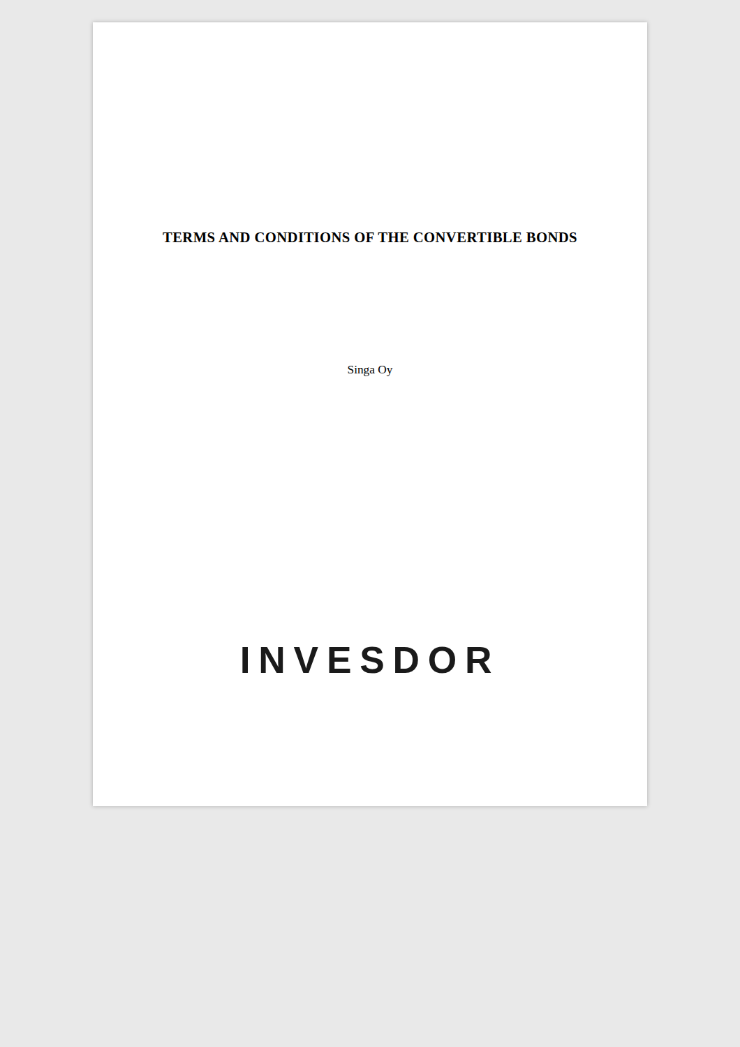TERMS AND CONDITIONS OF THE CONVERTIBLE BONDS
Singa Oy
INVESDOR